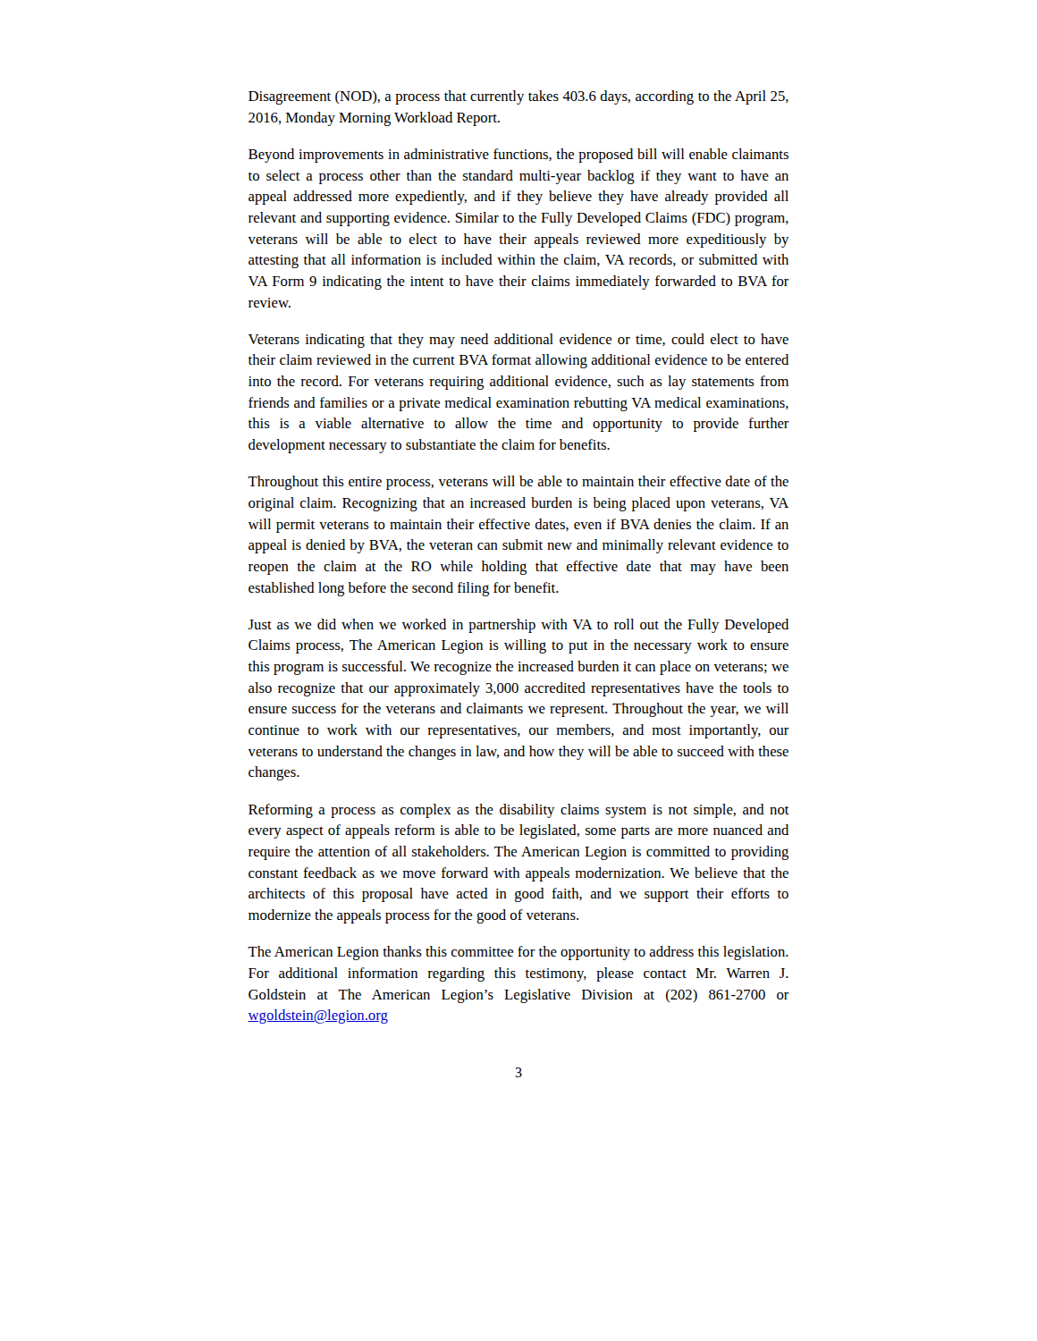Disagreement (NOD), a process that currently takes 403.6 days, according to the April 25, 2016, Monday Morning Workload Report.
Beyond improvements in administrative functions, the proposed bill will enable claimants to select a process other than the standard multi-year backlog if they want to have an appeal addressed more expediently, and if they believe they have already provided all relevant and supporting evidence. Similar to the Fully Developed Claims (FDC) program, veterans will be able to elect to have their appeals reviewed more expeditiously by attesting that all information is included within the claim, VA records, or submitted with VA Form 9 indicating the intent to have their claims immediately forwarded to BVA for review.
Veterans indicating that they may need additional evidence or time, could elect to have their claim reviewed in the current BVA format allowing additional evidence to be entered into the record. For veterans requiring additional evidence, such as lay statements from friends and families or a private medical examination rebutting VA medical examinations, this is a viable alternative to allow the time and opportunity to provide further development necessary to substantiate the claim for benefits.
Throughout this entire process, veterans will be able to maintain their effective date of the original claim. Recognizing that an increased burden is being placed upon veterans, VA will permit veterans to maintain their effective dates, even if BVA denies the claim. If an appeal is denied by BVA, the veteran can submit new and minimally relevant evidence to reopen the claim at the RO while holding that effective date that may have been established long before the second filing for benefit.
Just as we did when we worked in partnership with VA to roll out the Fully Developed Claims process, The American Legion is willing to put in the necessary work to ensure this program is successful. We recognize the increased burden it can place on veterans; we also recognize that our approximately 3,000 accredited representatives have the tools to ensure success for the veterans and claimants we represent. Throughout the year, we will continue to work with our representatives, our members, and most importantly, our veterans to understand the changes in law, and how they will be able to succeed with these changes.
Reforming a process as complex as the disability claims system is not simple, and not every aspect of appeals reform is able to be legislated, some parts are more nuanced and require the attention of all stakeholders. The American Legion is committed to providing constant feedback as we move forward with appeals modernization. We believe that the architects of this proposal have acted in good faith, and we support their efforts to modernize the appeals process for the good of veterans.
The American Legion thanks this committee for the opportunity to address this legislation. For additional information regarding this testimony, please contact Mr. Warren J. Goldstein at The American Legion’s Legislative Division at (202) 861-2700 or wgoldstein@legion.org
3